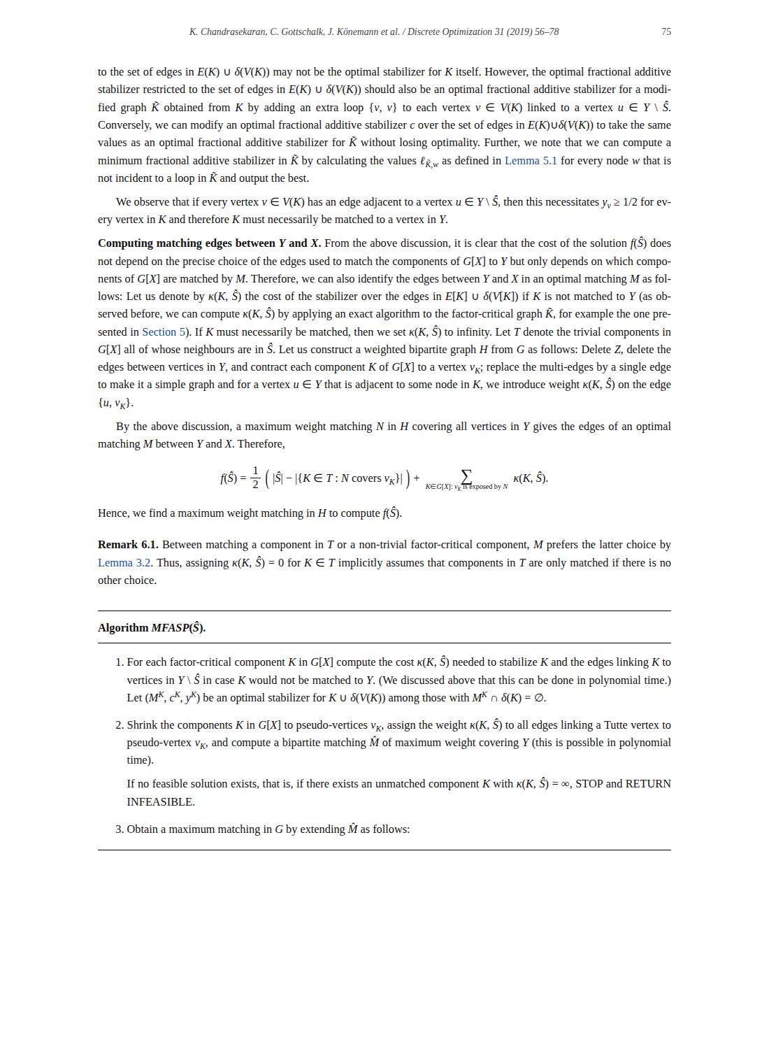K. Chandrasekaran, C. Gottschalk, J. Könemann et al. / Discrete Optimization 31 (2019) 56–78 75
to the set of edges in E(K) ∪ δ(V(K)) may not be the optimal stabilizer for K itself. However, the optimal fractional additive stabilizer restricted to the set of edges in E(K) ∪ δ(V(K)) should also be an optimal fractional additive stabilizer for a modified graph K̃ obtained from K by adding an extra loop {v, v} to each vertex v ∈ V(K) linked to a vertex u ∈ Y \ Ŝ. Conversely, we can modify an optimal fractional additive stabilizer c over the set of edges in E(K)∪δ(V(K)) to take the same values as an optimal fractional additive stabilizer for K̃ without losing optimality. Further, we note that we can compute a minimum fractional additive stabilizer in K̃ by calculating the values ℓK̃,w as defined in Lemma 5.1 for every node w that is not incident to a loop in K̃ and output the best.
We observe that if every vertex v ∈ V(K) has an edge adjacent to a vertex u ∈ Y \ Ŝ, then this necessitates yv ≥ 1/2 for every vertex in K and therefore K must necessarily be matched to a vertex in Y.
Computing matching edges between Y and X. From the above discussion, it is clear that the cost of the solution f(Ŝ) does not depend on the precise choice of the edges used to match the components of G[X] to Y but only depends on which components of G[X] are matched by M. Therefore, we can also identify the edges between Y and X in an optimal matching M as follows: Let us denote by κ(K, Ŝ) the cost of the stabilizer over the edges in E[K] ∪ δ(V[K]) if K is not matched to Y (as observed before, we can compute κ(K, Ŝ) by applying an exact algorithm to the factor-critical graph K̃, for example the one presented in Section 5). If K must necessarily be matched, then we set κ(K, Ŝ) to infinity. Let T denote the trivial components in G[X] all of whose neighbours are in Ŝ. Let us construct a weighted bipartite graph H from G as follows: Delete Z, delete the edges between vertices in Y, and contract each component K of G[X] to a vertex vK; replace the multi-edges by a single edge to make it a simple graph and for a vertex u ∈ Y that is adjacent to some node in K, we introduce weight κ(K, Ŝ) on the edge {u, vK}.
By the above discussion, a maximum weight matching N in H covering all vertices in Y gives the edges of an optimal matching M between Y and X. Therefore,
f(Ŝ) = 12 ( |Ŝ| − |{K ∈ T : N covers vK}| ) + ∑ K∈G[X]: vK is exposed by N κ(K, Ŝ).
Hence, we find a maximum weight matching in H to compute f(Ŝ).
Remark 6.1. Between matching a component in T or a non-trivial factor-critical component, M prefers the latter choice by Lemma 3.2. Thus, assigning κ(K, Ŝ) = 0 for K ∈ T implicitly assumes that components in T are only matched if there is no other choice.
Algorithm MFASP(Ŝ).
For each factor-critical component K in G[X] compute the cost κ(K, Ŝ) needed to stabilize K and the edges linking K to vertices in Y \ Ŝ in case K would not be matched to Y. (We discussed above that this can be done in polynomial time.) Let (MK, cK, yK) be an optimal stabilizer for K ∪ δ(V(K)) among those with MK ∩ δ(K) = ∅.
Shrink the components K in G[X] to pseudo-vertices vK, assign the weight κ(K, Ŝ) to all edges linking a Tutte vertex to pseudo-vertex vK, and compute a bipartite matching M̂ of maximum weight covering Y (this is possible in polynomial time).
If no feasible solution exists, that is, if there exists an unmatched component K with κ(K, Ŝ) = ∞, STOP and RETURN INFEASIBLE.
Obtain a maximum matching in G by extending M̂ as follows: